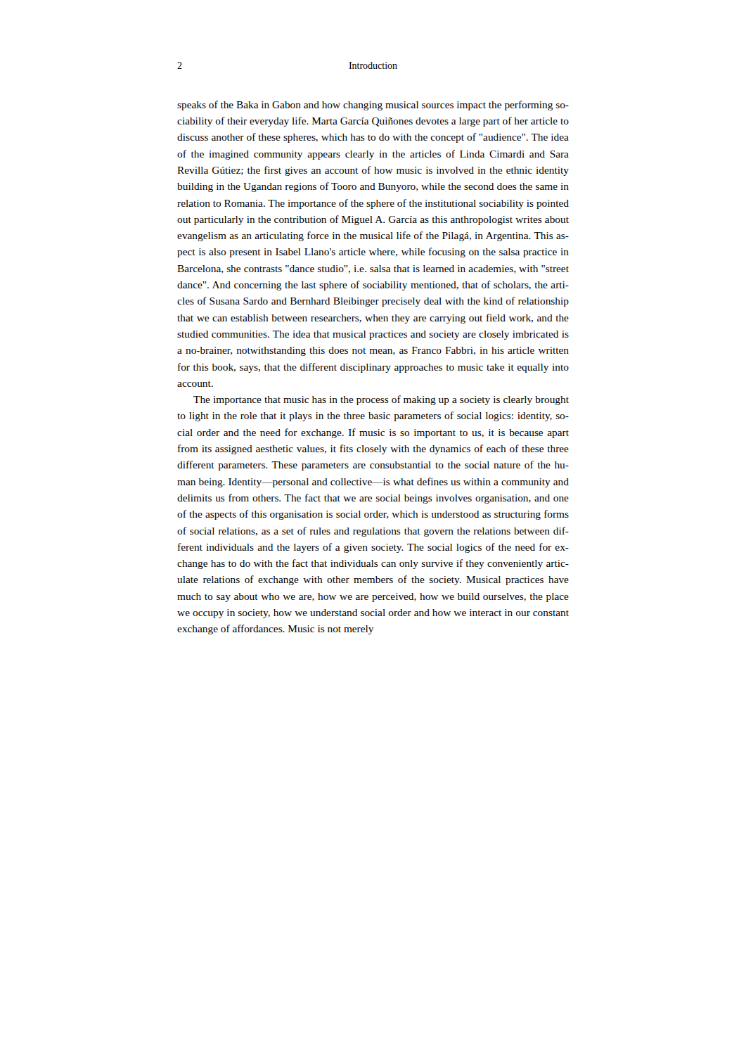2 Introduction
speaks of the Baka in Gabon and how changing musical sources impact the performing sociability of their everyday life. Marta García Quiñones devotes a large part of her article to discuss another of these spheres, which has to do with the concept of "audience". The idea of the imagined community appears clearly in the articles of Linda Cimardi and Sara Revilla Gútiez; the first gives an account of how music is involved in the ethnic identity building in the Ugandan regions of Tooro and Bunyoro, while the second does the same in relation to Romania. The importance of the sphere of the institutional sociability is pointed out particularly in the contribution of Miguel A. García as this anthropologist writes about evangelism as an articulating force in the musical life of the Pilagá, in Argentina. This aspect is also present in Isabel Llano's article where, while focusing on the salsa practice in Barcelona, she contrasts "dance studio", i.e. salsa that is learned in academies, with "street dance". And concerning the last sphere of sociability mentioned, that of scholars, the articles of Susana Sardo and Bernhard Bleibinger precisely deal with the kind of relationship that we can establish between researchers, when they are carrying out field work, and the studied communities. The idea that musical practices and society are closely imbricated is a no-brainer, notwithstanding this does not mean, as Franco Fabbri, in his article written for this book, says, that the different disciplinary approaches to music take it equally into account.
The importance that music has in the process of making up a society is clearly brought to light in the role that it plays in the three basic parameters of social logics: identity, social order and the need for exchange. If music is so important to us, it is because apart from its assigned aesthetic values, it fits closely with the dynamics of each of these three different parameters. These parameters are consubstantial to the social nature of the human being. Identity—personal and collective—is what defines us within a community and delimits us from others. The fact that we are social beings involves organisation, and one of the aspects of this organisation is social order, which is understood as structuring forms of social relations, as a set of rules and regulations that govern the relations between different individuals and the layers of a given society. The social logics of the need for exchange has to do with the fact that individuals can only survive if they conveniently articulate relations of exchange with other members of the society. Musical practices have much to say about who we are, how we are perceived, how we build ourselves, the place we occupy in society, how we understand social order and how we interact in our constant exchange of affordances. Music is not merely